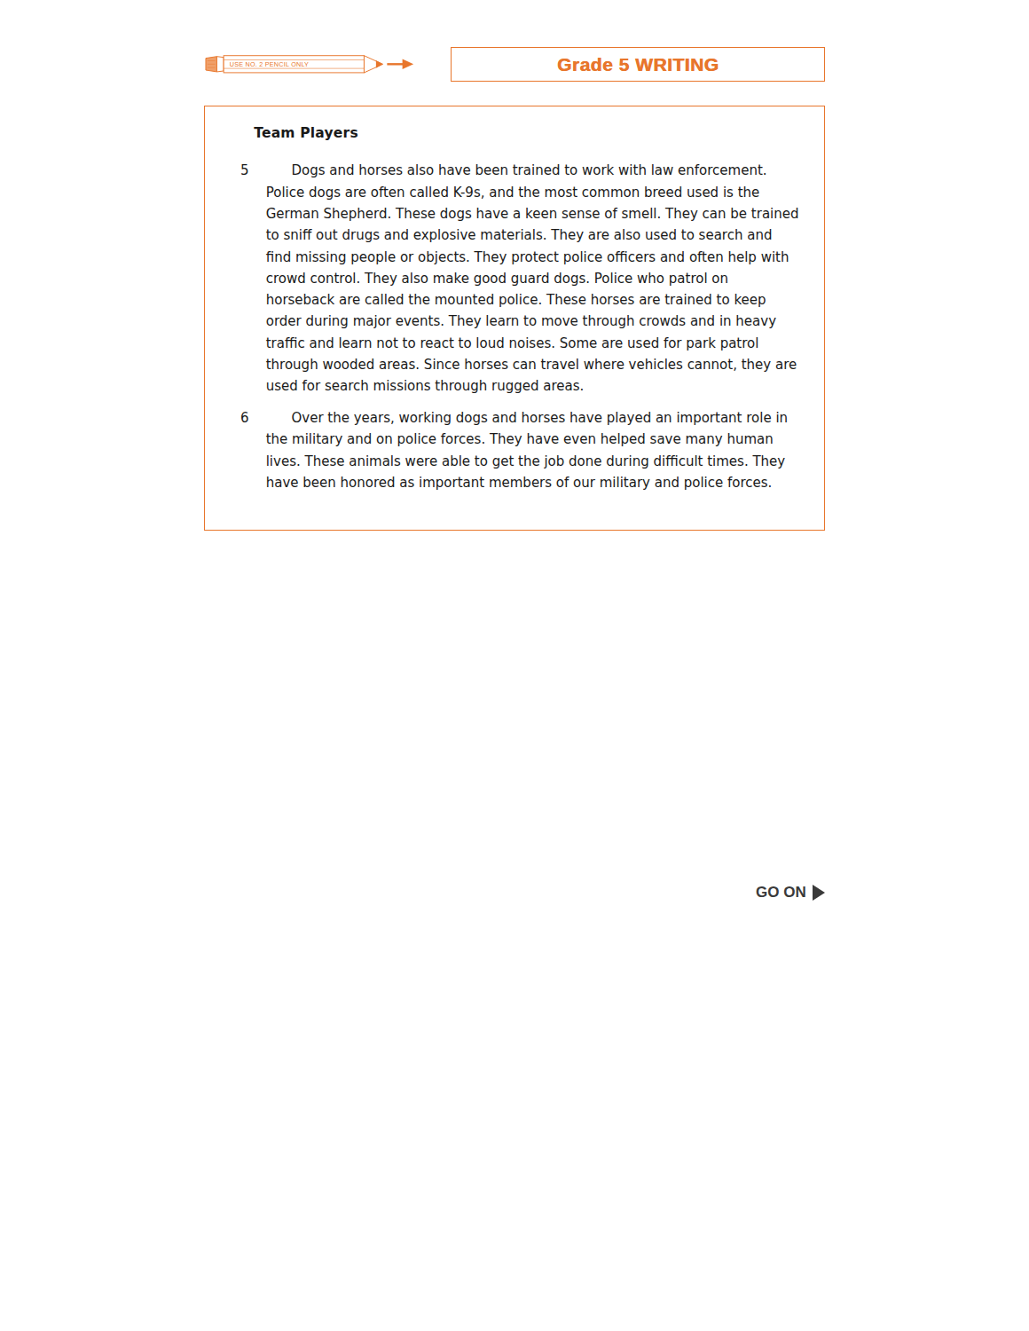USE NO. 2 PENCIL ONLY
Grade 5 WRITING
Team Players
5
Dogs and horses also have been trained to work with law enforcement. Police dogs are often called K-9s, and the most common breed used is the German Shepherd. These dogs have a keen sense of smell. They can be trained to sniff out drugs and explosive materials. They are also used to search and find missing people or objects. They protect police officers and often help with crowd control. They also make good guard dogs. Police who patrol on horseback are called the mounted police. These horses are trained to keep order during major events. They learn to move through crowds and in heavy traffic and learn not to react to loud noises. Some are used for park patrol through wooded areas. Since horses can travel where vehicles cannot, they are used for search missions through rugged areas.
6
Over the years, working dogs and horses have played an important role in the military and on police forces. They have even helped save many human lives. These animals were able to get the job done during difficult times. They have been honored as important members of our military and police forces.
GO ON